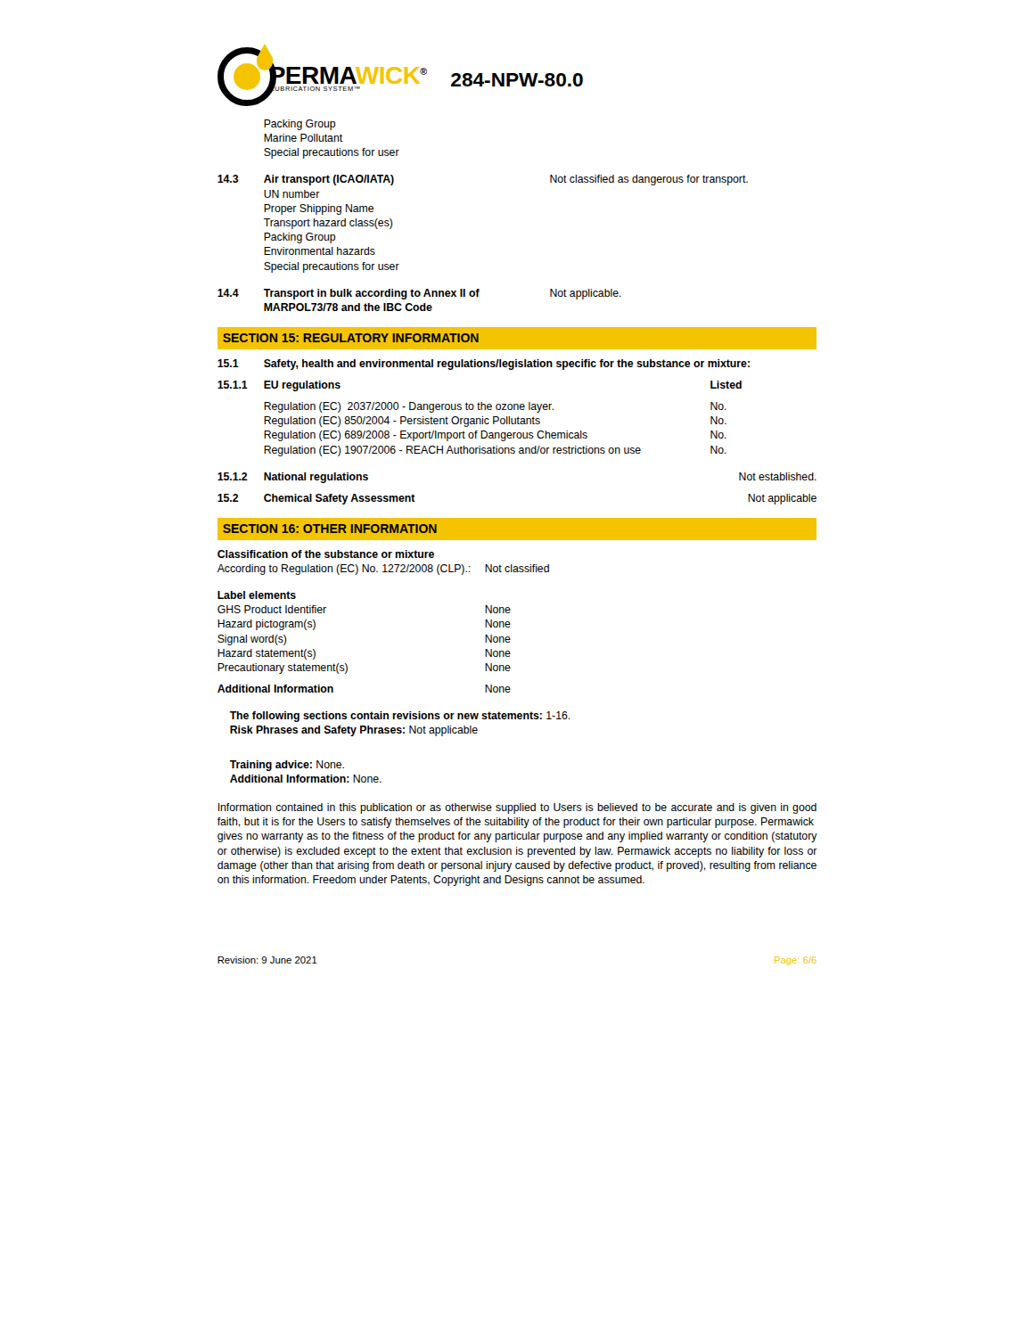PERMA WICK®
LUBRICATION SYSTEM™
284-NPW-80.0
Packing Group
Marine Pollutant
Special precautions for user
| 14.3 | Air transport (ICAO/IATA) | Not classified as dangerous for transport. |
| | UN number | |
| | Proper Shipping Name | |
| | Transport hazard class(es) | |
| | Packing Group | |
| | Environmental hazards | |
| | Special precautions for user | |
| 14.4 | Transport in bulk according to Annex II of MARPOL73/78 and the IBC Code | Not applicable. |
SECTION 15: REGULATORY INFORMATION
| 15.1 | Safety, health and environmental regulations/legislation specific for the substance or mixture: |
| 15.1.1 | EU regulations | Listed |
| | Regulation (EC) 2037/2000 - Dangerous to the ozone layer. | No. |
| | Regulation (EC) 850/2004 - Persistent Organic Pollutants | No. |
| | Regulation (EC) 689/2008 - Export/Import of Dangerous Chemicals | No. |
| | Regulation (EC) 1907/2006 - REACH Authorisations and/or restrictions on use | No. |
| 15.1.2 | National regulations | Not established. |
| 15.2 | Chemical Safety Assessment | Not applicable |
SECTION 16: OTHER INFORMATION
Classification of the substance or mixture
According to Regulation (EC) No. 1272/2008 (CLP).:
Not classified
Label elements
| GHS Product Identifier | None |
| Hazard pictogram(s) | None |
| Signal word(s) | None |
| Hazard statement(s) | None |
| Precautionary statement(s) | None |
| Additional Information | None |
The following sections contain revisions or new statements: 1-16.
Risk Phrases and Safety Phrases: Not applicable
Training advice: None.
Additional Information: None.
Information contained in this publication or as otherwise supplied to Users is believed to be accurate and is given in good faith, but it is for the Users to satisfy themselves of the suitability of the product for their own particular purpose. Permawick gives no warranty as to the fitness of the product for any particular purpose and any implied warranty or condition (statutory or otherwise) is excluded except to the extent that exclusion is prevented by law. Permawick accepts no liability for loss or damage (other than that arising from death or personal injury caused by defective product, if proved), resulting from reliance on this information. Freedom under Patents, Copyright and Designs cannot be assumed.
Revision: 9 June 2021
Page: 6/6